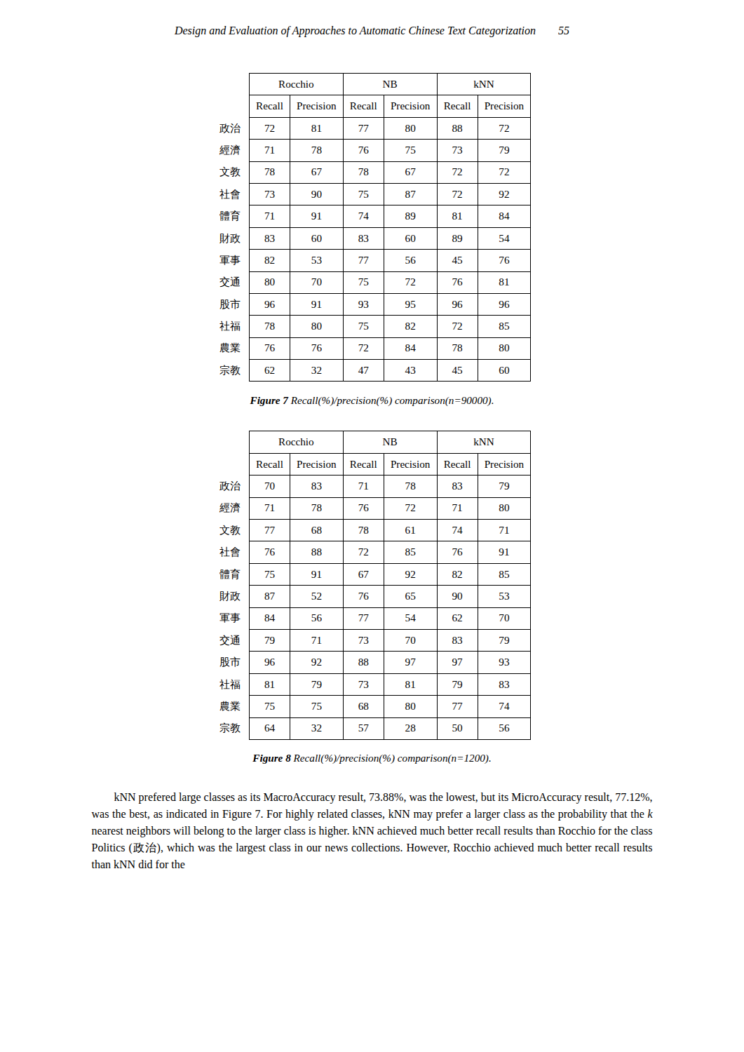Design and Evaluation of Approaches to Automatic Chinese Text Categorization 55
Figure 7 Recall(%)/precision(%) comparison(n=90000).
| | Rocchio | NB | kNN |
| --- | --- | --- | --- |
| | Recall | Precision | Recall | Precision | Recall | Precision |
| 政治 | 72 | 81 | 77 | 80 | 88 | 72 |
| 經濟 | 71 | 78 | 76 | 75 | 73 | 79 |
| 文教 | 78 | 67 | 78 | 67 | 72 | 72 |
| 社會 | 73 | 90 | 75 | 87 | 72 | 92 |
| 體育 | 71 | 91 | 74 | 89 | 81 | 84 |
| 財政 | 83 | 60 | 83 | 60 | 89 | 54 |
| 軍事 | 82 | 53 | 77 | 56 | 45 | 76 |
| 交通 | 80 | 70 | 75 | 72 | 76 | 81 |
| 股市 | 96 | 91 | 93 | 95 | 96 | 96 |
| 社福 | 78 | 80 | 75 | 82 | 72 | 85 |
| 農業 | 76 | 76 | 72 | 84 | 78 | 80 |
| 宗教 | 62 | 32 | 47 | 43 | 45 | 60 |
Figure 8 Recall(%)/precision(%) comparison(n=1200).
| | Rocchio | NB | kNN |
| --- | --- | --- | --- |
| | Recall | Precision | Recall | Precision | Recall | Precision |
| 政治 | 70 | 83 | 71 | 78 | 83 | 79 |
| 經濟 | 71 | 78 | 76 | 72 | 71 | 80 |
| 文教 | 77 | 68 | 78 | 61 | 74 | 71 |
| 社會 | 76 | 88 | 72 | 85 | 76 | 91 |
| 體育 | 75 | 91 | 67 | 92 | 82 | 85 |
| 財政 | 87 | 52 | 76 | 65 | 90 | 53 |
| 軍事 | 84 | 56 | 77 | 54 | 62 | 70 |
| 交通 | 79 | 71 | 73 | 70 | 83 | 79 |
| 股市 | 96 | 92 | 88 | 97 | 97 | 93 |
| 社福 | 81 | 79 | 73 | 81 | 79 | 83 |
| 農業 | 75 | 75 | 68 | 80 | 77 | 74 |
| 宗教 | 64 | 32 | 57 | 28 | 50 | 56 |
kNN prefered large classes as its MacroAccuracy result, 73.88%, was the lowest, but its MicroAccuracy result, 77.12%, was the best, as indicated in Figure 7. For highly related classes, kNN may prefer a larger class as the probability that the k nearest neighbors will belong to the larger class is higher. kNN achieved much better recall results than Rocchio for the class Politics (政治), which was the largest class in our news collections. However, Rocchio achieved much better recall results than kNN did for the